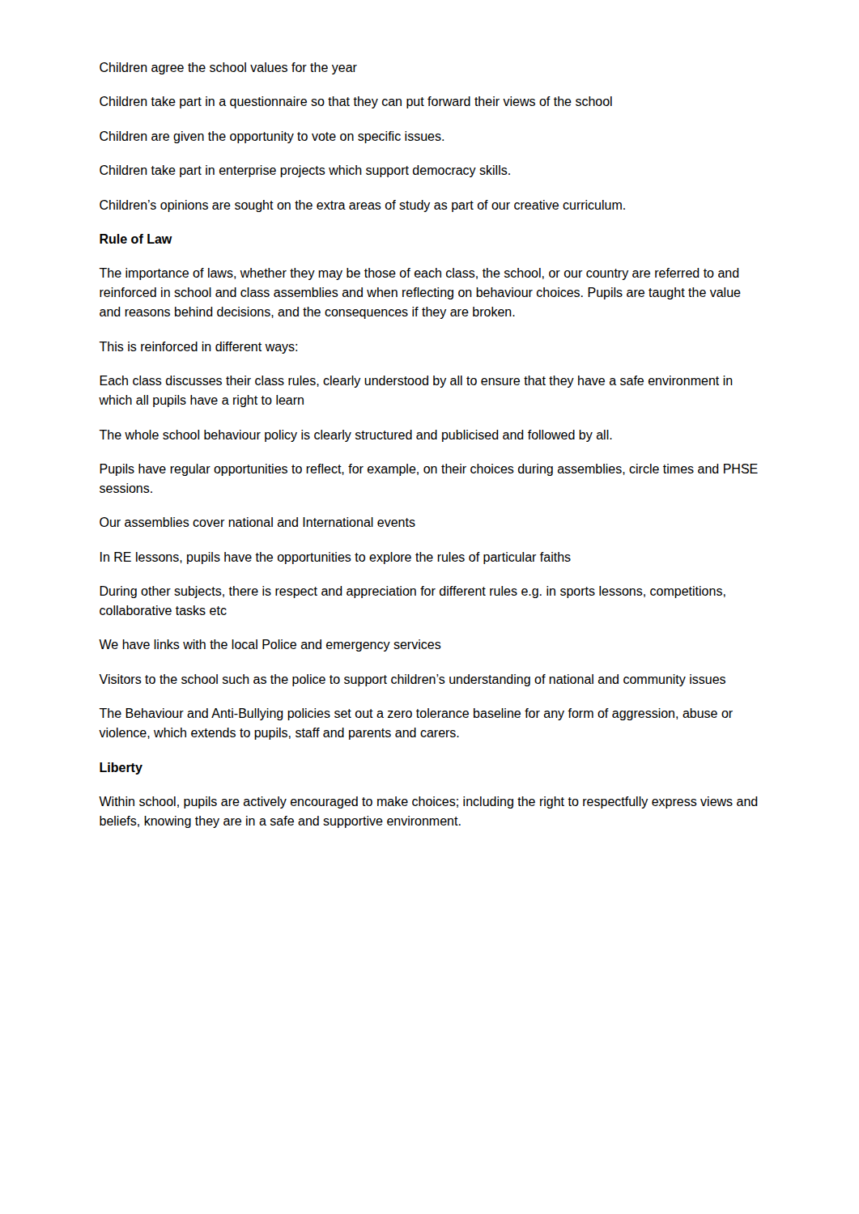Children agree the school values for the year
Children take part in a questionnaire so that they can put forward their views of the school
Children are given the opportunity to vote on specific issues.
Children take part in enterprise projects which support democracy skills.
Children’s opinions are sought on the extra areas of study as part of our creative curriculum.
Rule of Law
The importance of laws, whether they may be those of each class, the school, or our country are referred to and reinforced in school and class assemblies and when reflecting on behaviour choices. Pupils are taught the value and reasons behind decisions, and the consequences if they are broken.
This is reinforced in different ways:
Each class discusses their class rules, clearly understood by all to ensure that they have a safe environment in which all pupils have a right to learn
The whole school behaviour policy is clearly structured and publicised and followed by all.
Pupils have regular opportunities to reflect, for example, on their choices during assemblies, circle times and PHSE sessions.
Our assemblies cover national and International events
In RE lessons, pupils have the opportunities to explore the rules of particular faiths
During other subjects, there is respect and appreciation for different rules e.g. in sports lessons, competitions, collaborative tasks etc
We have links with the local Police and emergency services
Visitors to the school such as the police to support children’s understanding of national and community issues
The Behaviour and Anti-Bullying policies set out a zero tolerance baseline for any form of aggression, abuse or violence, which extends to pupils, staff and parents and carers.
Liberty
Within school, pupils are actively encouraged to make choices; including the right to respectfully express views and beliefs, knowing they are in a safe and supportive environment.